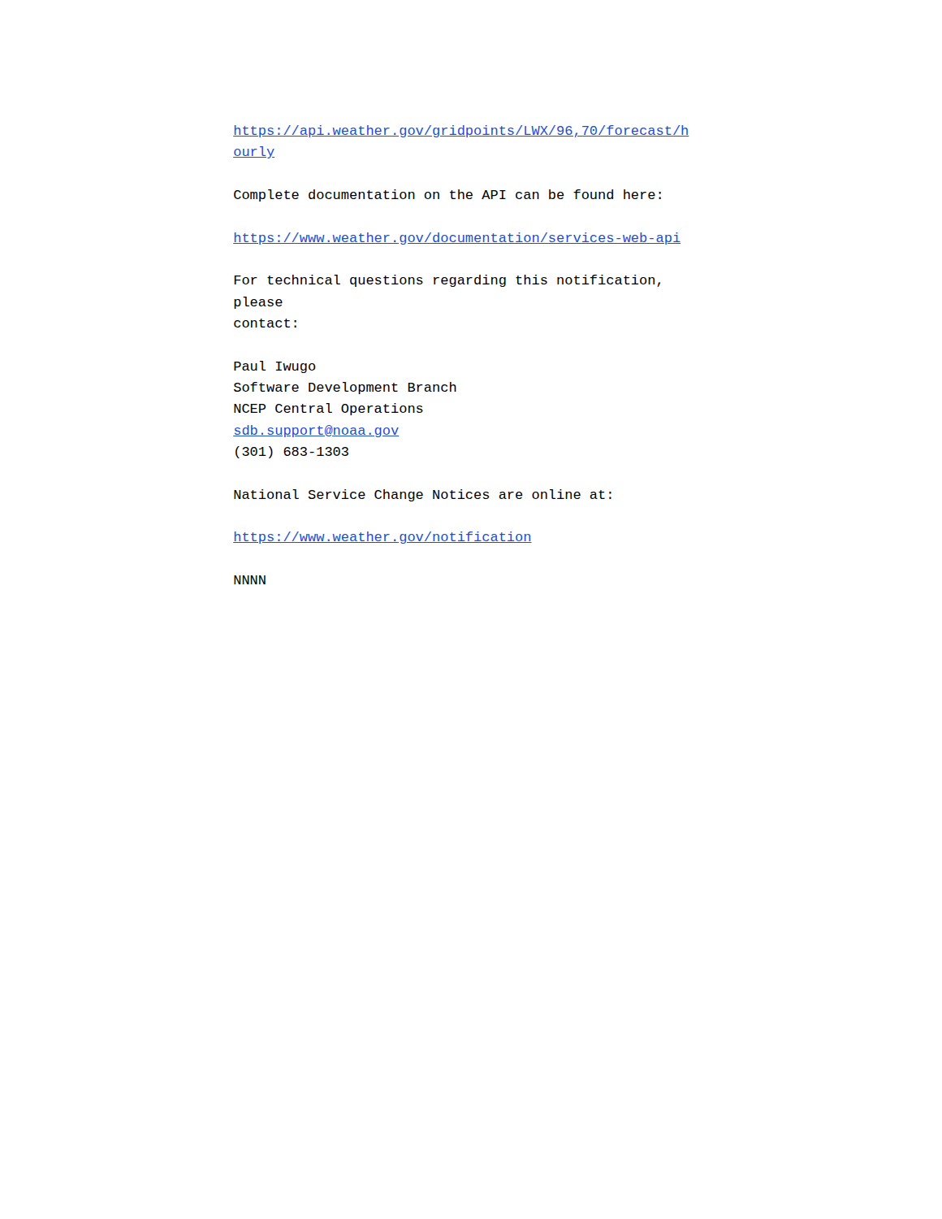https://api.weather.gov/gridpoints/LWX/96,70/forecast/hourly
Complete documentation on the API can be found here:
https://www.weather.gov/documentation/services-web-api
For technical questions regarding this notification, please contact:
Paul Iwugo Software Development Branch NCEP Central Operations sdb.support@noaa.gov (301) 683-1303
National Service Change Notices are online at:
https://www.weather.gov/notification
NNNN